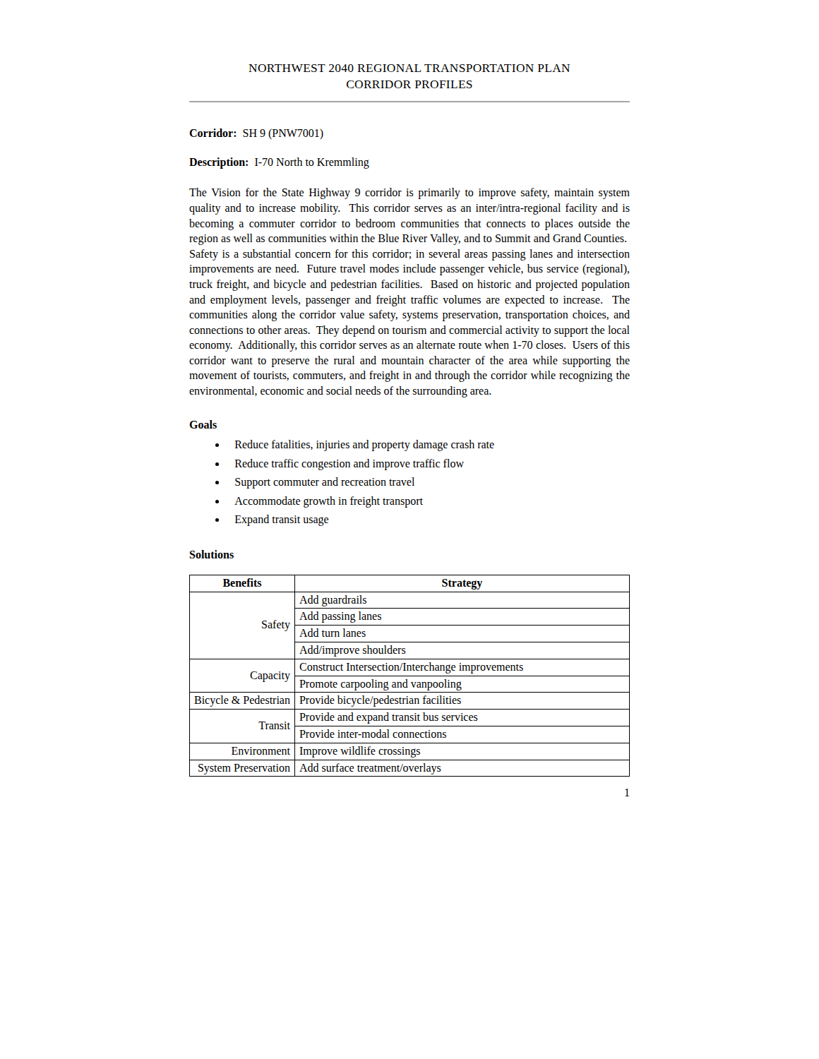Northwest 2040 Regional Transportation Plan
Corridor Profiles
Corridor: SH 9 (PNW7001)
Description: I-70 North to Kremmling
The Vision for the State Highway 9 corridor is primarily to improve safety, maintain system quality and to increase mobility. This corridor serves as an inter/intra-regional facility and is becoming a commuter corridor to bedroom communities that connects to places outside the region as well as communities within the Blue River Valley, and to Summit and Grand Counties. Safety is a substantial concern for this corridor; in several areas passing lanes and intersection improvements are need. Future travel modes include passenger vehicle, bus service (regional), truck freight, and bicycle and pedestrian facilities. Based on historic and projected population and employment levels, passenger and freight traffic volumes are expected to increase. The communities along the corridor value safety, systems preservation, transportation choices, and connections to other areas. They depend on tourism and commercial activity to support the local economy. Additionally, this corridor serves as an alternate route when 1-70 closes. Users of this corridor want to preserve the rural and mountain character of the area while supporting the movement of tourists, commuters, and freight in and through the corridor while recognizing the environmental, economic and social needs of the surrounding area.
Goals
Reduce fatalities, injuries and property damage crash rate
Reduce traffic congestion and improve traffic flow
Support commuter and recreation travel
Accommodate growth in freight transport
Expand transit usage
Solutions
| Benefits | Strategy |
| --- | --- |
| Safety | Add guardrails |
| Add passing lanes |
| Add turn lanes |
| Add/improve shoulders |
| Capacity | Construct Intersection/Interchange improvements |
| Promote carpooling and vanpooling |
| Bicycle & Pedestrian | Provide bicycle/pedestrian facilities |
| Transit | Provide and expand transit bus services |
| Provide inter-modal connections |
| Environment | Improve wildlife crossings |
| System Preservation | Add surface treatment/overlays |
1